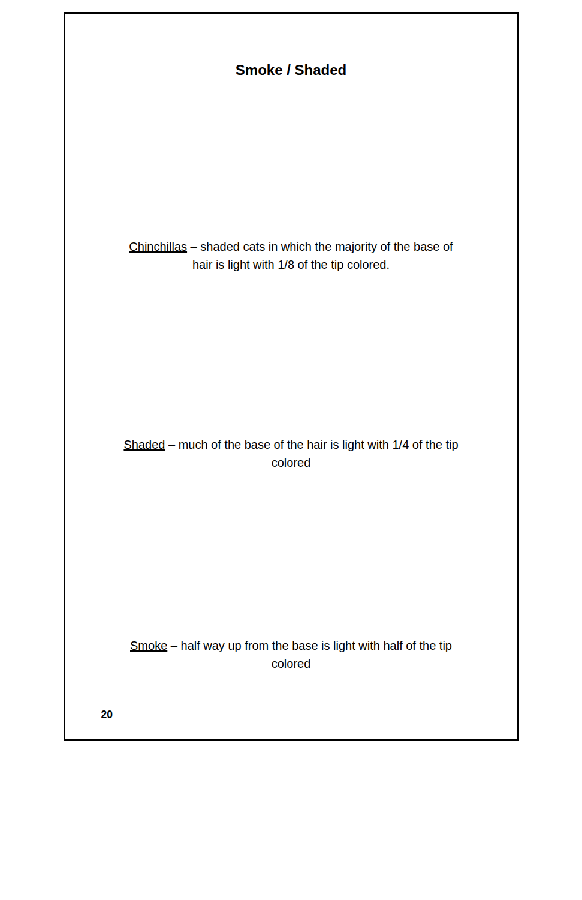Smoke / Shaded
Chinchillas – shaded cats in which the majority of the base of hair is light with 1/8 of the tip colored.
Shaded – much of the base of the hair is light with 1/4 of the tip colored
Smoke – half way up from the base is light with half of the tip colored
20